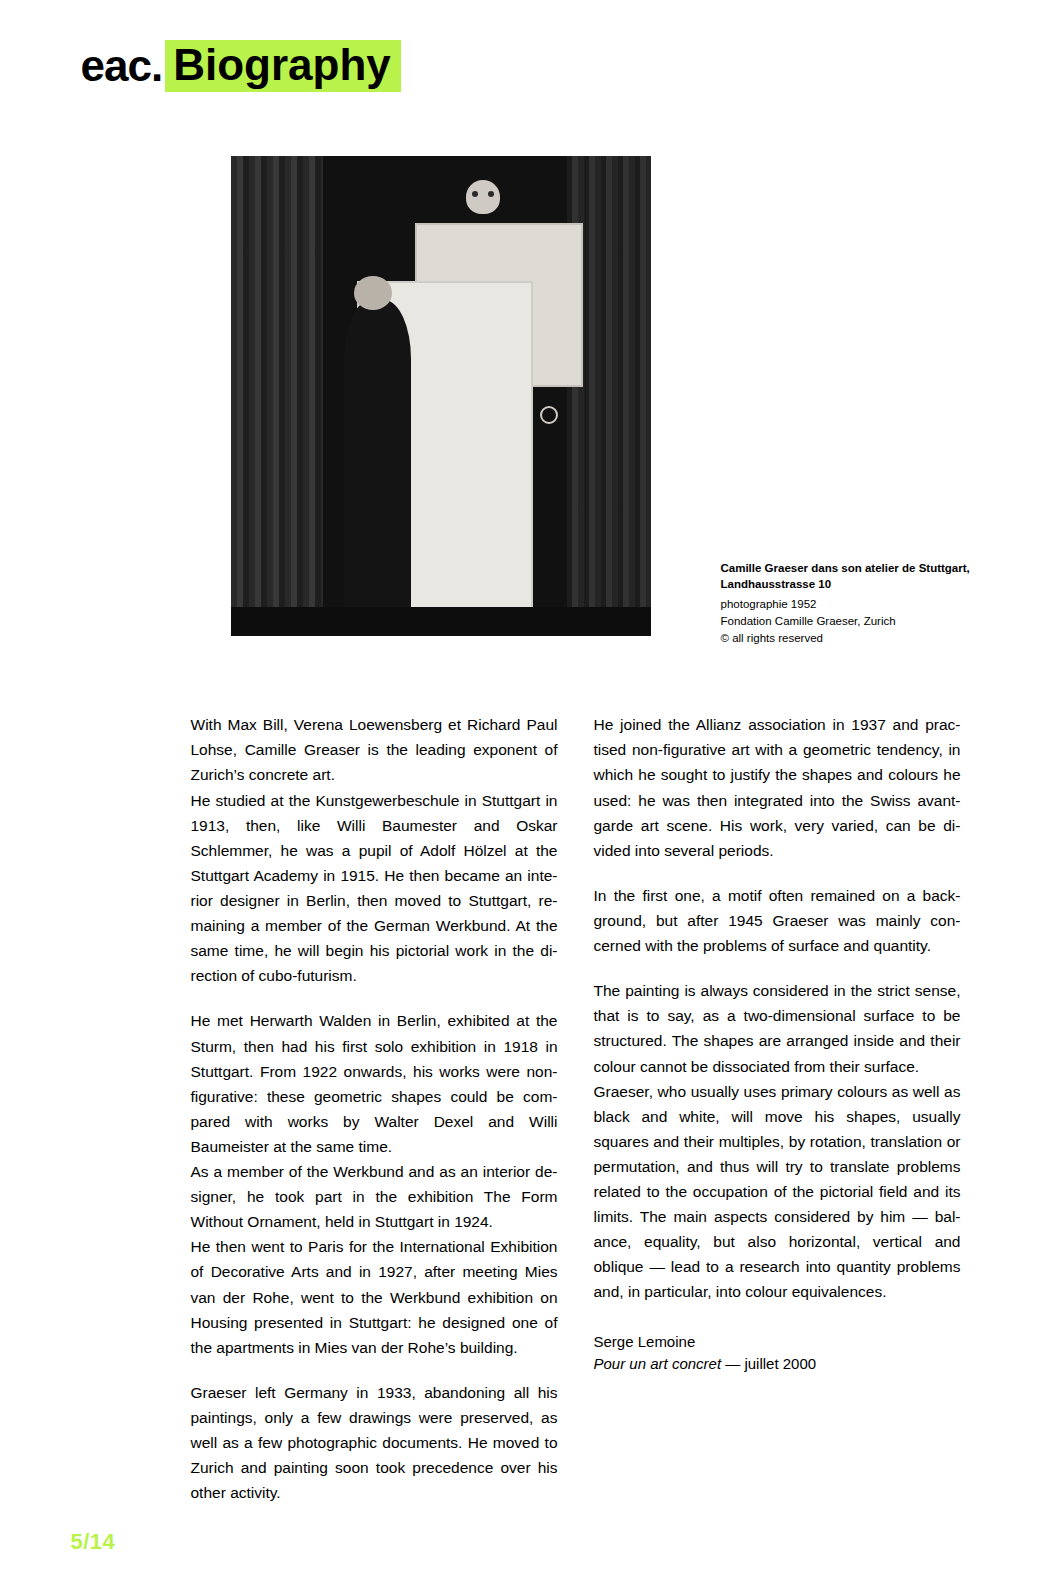eac.
Biography
Camille Graeser dans son atelier de Stuttgart,
Landhausstrasse 10 photographie 1952 Fondation Camille Graeser, Zurich © all rights reserved
With Max Bill, Verena Loewensberg et Richard Paul Lohse, Camille Greaser is the leading exponent of Zurich’s concrete art.
He studied at the Kunstgewerbeschule in Stuttgart in 1913, then, like Willi Baumester and Oskar Schlemmer, he was a pupil of Adolf Hölzel at the Stuttgart Academy in 1915. He then became an interior designer in Berlin, then moved to Stuttgart, remaining a member of the German Werkbund. At the same time, he will begin his pictorial work in the direction of cubo-futurism.
He met Herwarth Walden in Berlin, exhibited at the Sturm, then had his first solo exhibition in 1918 in Stuttgart. From 1922 onwards, his works were non-figurative: these geometric shapes could be compared with works by Walter Dexel and Willi Baumeister at the same time.
As a member of the Werkbund and as an interior designer, he took part in the exhibition The Form Without Ornament, held in Stuttgart in 1924.
He then went to Paris for the International Exhibition of Decorative Arts and in 1927, after meeting Mies van der Rohe, went to the Werkbund exhibition on Housing presented in Stuttgart: he designed one of the apartments in Mies van der Rohe’s building.
Graeser left Germany in 1933, abandoning all his paintings, only a few drawings were preserved, as well as a few photographic documents. He moved to Zurich and painting soon took precedence over his other activity.
He joined the Allianz association in 1937 and practised non-figurative art with a geometric tendency, in which he sought to justify the shapes and colours he used: he was then integrated into the Swiss avant-garde art scene. His work, very varied, can be divided into several periods.
In the first one, a motif often remained on a background, but after 1945 Graeser was mainly concerned with the problems of surface and quantity.
The painting is always considered in the strict sense, that is to say, as a two-dimensional surface to be structured. The shapes are arranged inside and their colour cannot be dissociated from their surface.
Graeser, who usually uses primary colours as well as black and white, will move his shapes, usually squares and their multiples, by rotation, translation or permutation, and thus will try to translate problems related to the occupation of the pictorial field and its limits. The main aspects considered by him — balance, equality, but also horizontal, vertical and oblique — lead to a research into quantity problems and, in particular, into colour equivalences.
Serge Lemoine
Pour un art concret — juillet 2000
5/14